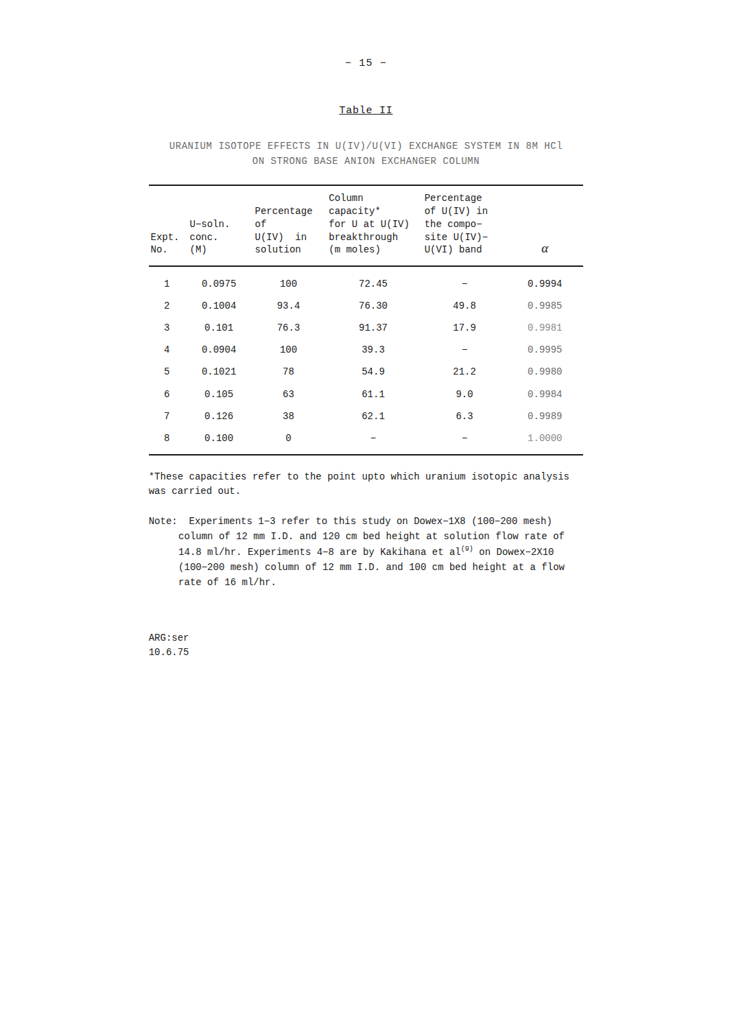− 15 −
Table II
URANIUM ISOTOPE EFFECTS IN U(IV)/U(VI) EXCHANGE SYSTEM IN 8M HCl
ON STRONG BASE ANION EXCHANGER COLUMN
| Expt. No. | U−soln. conc. (M) | Percentage of U(IV) in solution | Column capacity* for U at U(IV) breakthrough (m moles) | Percentage of U(IV) in the compo− site U(IV)− U(VI) band | α |
| --- | --- | --- | --- | --- | --- |
| 1 | 0.0975 | 100 | 72.45 | − | 0.9994 |
| 2 | 0.1004 | 93.4 | 76.30 | 49.8 | 0.9985 |
| 3 | 0.101 | 76.3 | 91.37 | 17.9 | 0.9981 |
| 4 | 0.0904 | 100 | 39.3 | − | 0.9995 |
| 5 | 0.1021 | 78 | 54.9 | 21.2 | 0.9980 |
| 6 | 0.105 | 63 | 61.1 | 9.0 | 0.9984 |
| 7 | 0.126 | 38 | 62.1 | 6.3 | 0.9989 |
| 8 | 0.100 | 0 | − | − | 1.0000 |
*These capacities refer to the point upto which uranium isotopic analysis
was carried out.
Note: Experiments 1−3 refer to this study on Dowex−1X8 (100−200 mesh) column of 12 mm I.D. and 120 cm bed height at solution flow rate of 14.8 ml/hr. Experiments 4−8 are by Kakihana et al(9) on Dowex−2X10 (100−200 mesh) column of 12 mm I.D. and 100 cm bed height at a flow rate of 16 ml/hr.
ARG:ser
10.6.75